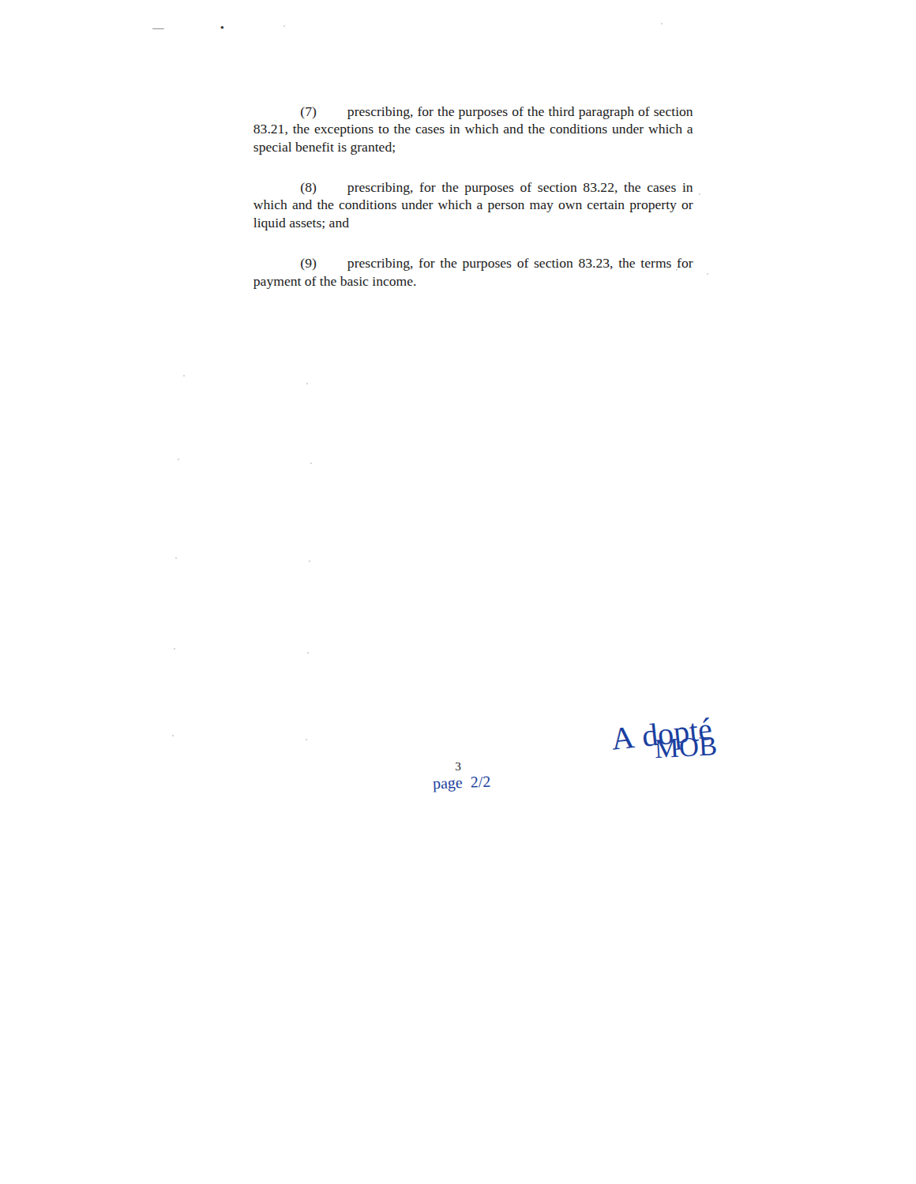— •
(7) prescribing, for the purposes of the third paragraph of section 83.21, the exceptions to the cases in which and the conditions under which a special benefit is granted;
(8) prescribing, for the purposes of section 83.22, the cases in which and the conditions under which a person may own certain property or liquid assets; and
(9) prescribing, for the purposes of section 83.23, the terms for payment of the basic income.
A dopté MOB
3
page 2/2